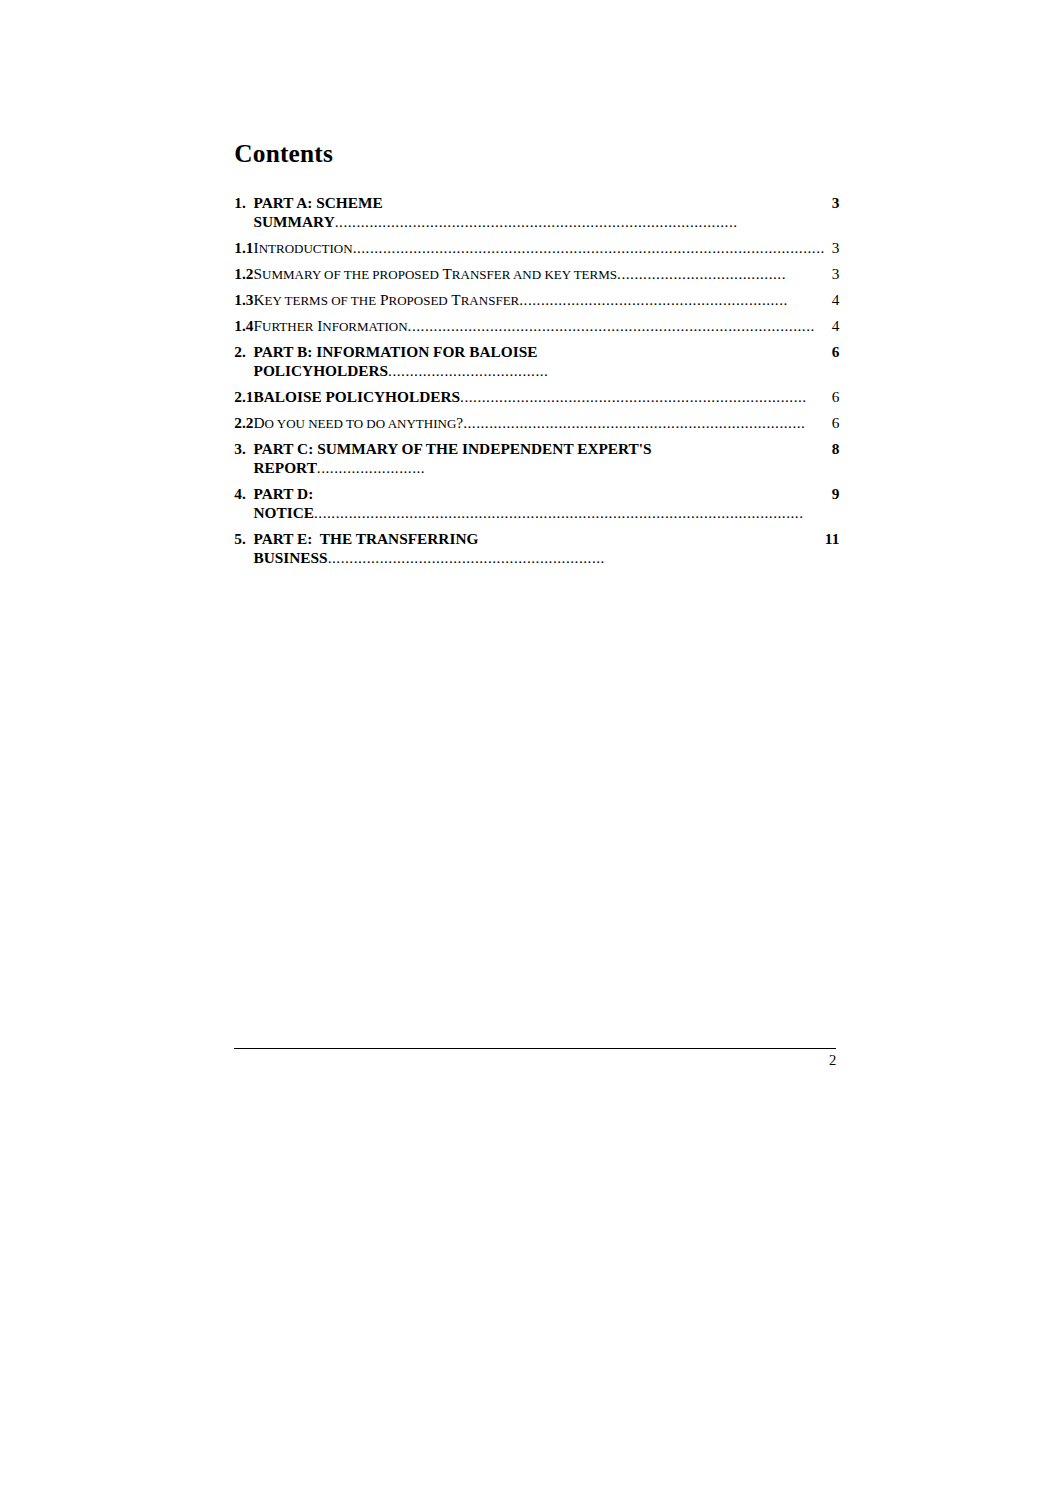Contents
| 1. | PART A: SCHEME SUMMARY ............................................................................................. | 3 |
| 1.1 | I NTRODUCTION ............................................................................................................. | 3 |
| 1.2 | S UMMARY OF THE PROPOSED T RANSFER AND KEY TERMS ....................................... | 3 |
| 1.3 | K EY TERMS OF THE P ROPOSED T RANSFER .............................................................. | 4 |
| 1.4 | F URTHER I NFORMATION .............................................................................................. | 4 |
| 2. | PART B: INFORMATION FOR BALOISE POLICYHOLDERS ..................................... | 6 |
| 2.1 | BALOISE POLICYHOLDERS ................................................................................ | 6 |
| 2.2 | D O YOU NEED TO DO ANYTHING ? ............................................................................... | 6 |
| 3. | PART C: SUMMARY OF THE INDEPENDENT EXPERT'S REPORT ......................... | 8 |
| 4. | PART D: NOTICE ................................................................................................................. | 9 |
| 5. | PART E: THE TRANSFERRING BUSINESS ................................................................ | 11 |
2